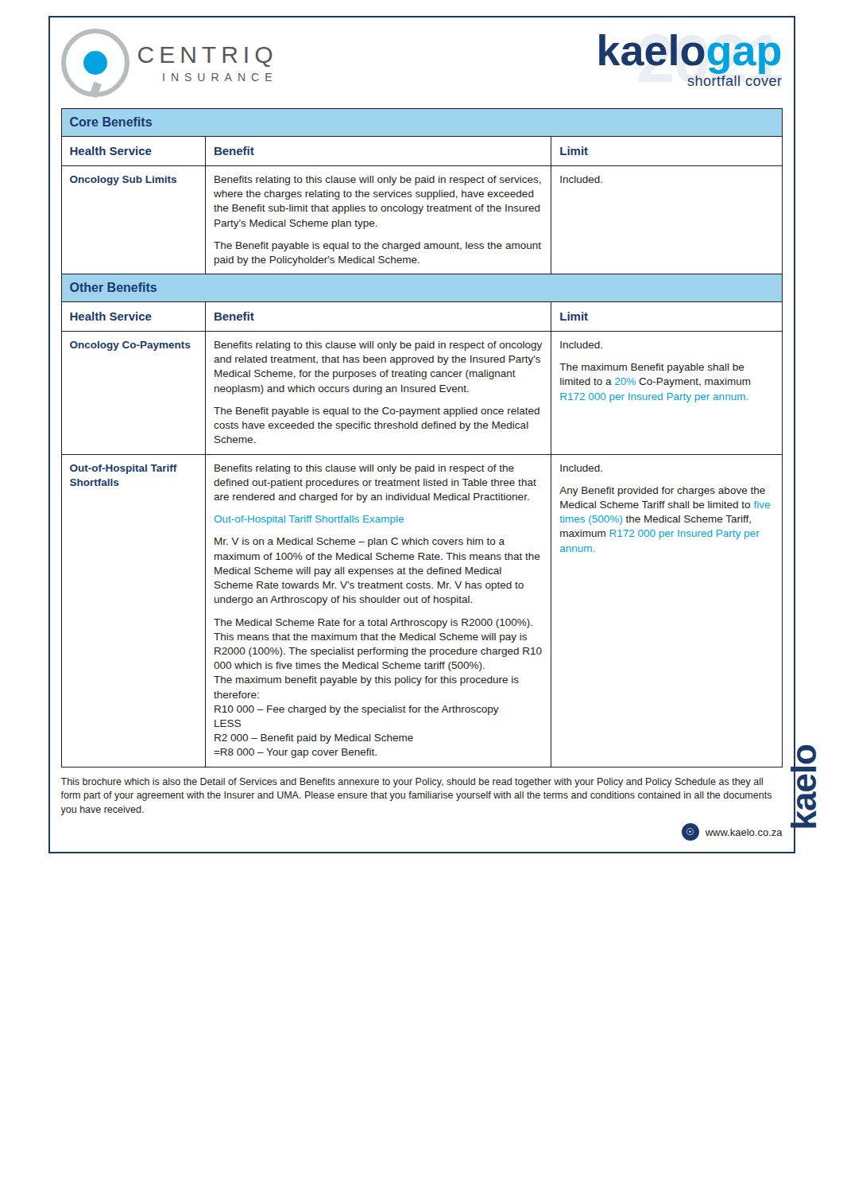CENTRIQ
INSURANCE
2021
kaelo gap
shortfall cover
| Core Benefits |
| Health Service | Benefit | Limit |
| Oncology Sub Limits | Benefits relating to this clause will only be paid in respect of services, where the charges relating to the services supplied, have exceeded the Benefit sub-limit that applies to oncology treatment of the Insured Party's Medical Scheme plan type. The Benefit payable is equal to the charged amount, less the amount paid by the Policyholder's Medical Scheme. | Included. |
| Other Benefits |
| Health Service | Benefit | Limit |
| Oncology Co-Payments | Benefits relating to this clause will only be paid in respect of oncology and related treatment, that has been approved by the Insured Party's Medical Scheme, for the purposes of treating cancer (malignant neoplasm) and which occurs during an Insured Event. The Benefit payable is equal to the Co-payment applied once related costs have exceeded the specific threshold defined by the Medical Scheme. | Included. The maximum Benefit payable shall be limited to a 20% Co-Payment, maximum R172 000 per Insured Party per annum. |
| Out-of-Hospital Tariff Shortfalls | Benefits relating to this clause will only be paid in respect of the defined out-patient procedures or treatment listed in Table three that are rendered and charged for by an individual Medical Practitioner. Out-of-Hospital Tariff Shortfalls Example Mr. V is on a Medical Scheme – plan C which covers him to a maximum of 100% of the Medical Scheme Rate. This means that the Medical Scheme will pay all expenses at the defined Medical Scheme Rate towards Mr. V's treatment costs. Mr. V has opted to undergo an Arthroscopy of his shoulder out of hospital. The Medical Scheme Rate for a total Arthroscopy is R2000 (100%). This means that the maximum that the Medical Scheme will pay is R2000 (100%). The specialist performing the procedure charged R10 000 which is five times the Medical Scheme tariff (500%). The maximum benefit payable by this policy for this procedure is therefore: R10 000 – Fee charged by the specialist for the Arthroscopy LESS R2 000 – Benefit paid by Medical Scheme =R8 000 – Your gap cover Benefit. | Included. Any Benefit provided for charges above the Medical Scheme Tariff shall be limited to five times (500%) the Medical Scheme Tariff, maximum R172 000 per Insured Party per annum. |
This brochure which is also the Detail of Services and Benefits annexure to your Policy, should be read together with your Policy and Policy Schedule as they all form part of your agreement with the Insurer and UMA. Please ensure that you familiarise yourself with all the terms and conditions contained in all the documents you have received.
☉
www.kaelo.co.za
kaelo